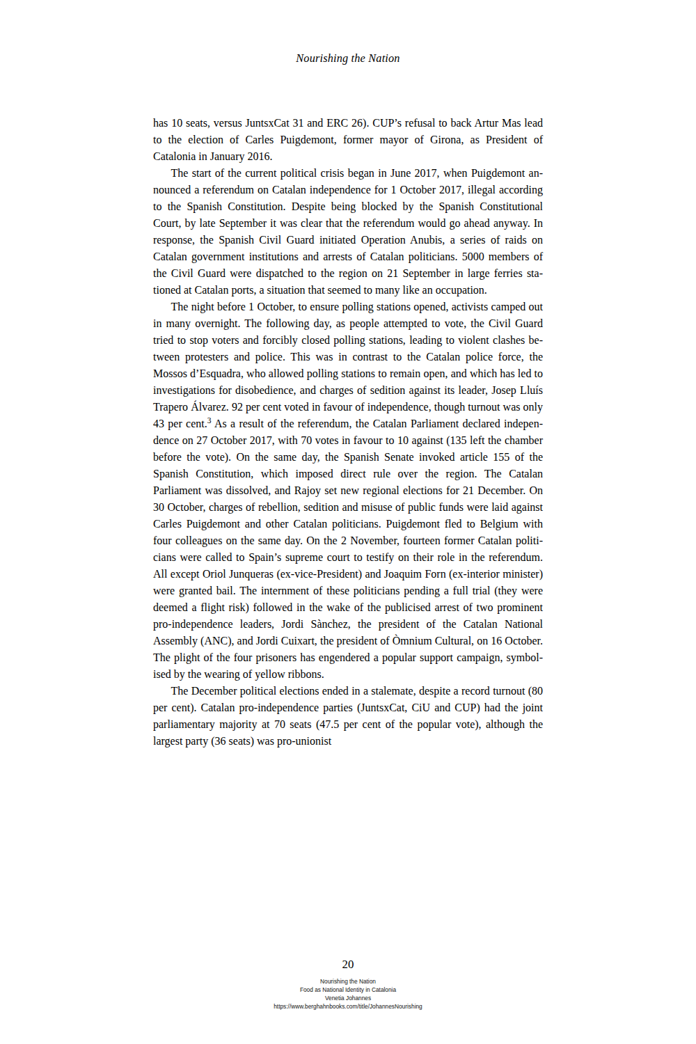Nourishing the Nation
has 10 seats, versus JuntsxCat 31 and ERC 26). CUP’s refusal to back Artur Mas lead to the election of Carles Puigdemont, former mayor of Girona, as President of Catalonia in January 2016.
The start of the current political crisis began in June 2017, when Puigdemont announced a referendum on Catalan independence for 1 October 2017, illegal according to the Spanish Constitution. Despite being blocked by the Spanish Constitutional Court, by late September it was clear that the referendum would go ahead anyway. In response, the Spanish Civil Guard initiated Operation Anubis, a series of raids on Catalan government institutions and arrests of Catalan politicians. 5000 members of the Civil Guard were dispatched to the region on 21 September in large ferries stationed at Catalan ports, a situation that seemed to many like an occupation.
The night before 1 October, to ensure polling stations opened, activists camped out in many overnight. The following day, as people attempted to vote, the Civil Guard tried to stop voters and forcibly closed polling stations, leading to violent clashes between protesters and police. This was in contrast to the Catalan police force, the Mossos d’Esquadra, who allowed polling stations to remain open, and which has led to investigations for disobedience, and charges of sedition against its leader, Josep Lluís Trapero Álvarez. 92 per cent voted in favour of independence, though turnout was only 43 per cent.3 As a result of the referendum, the Catalan Parliament declared independence on 27 October 2017, with 70 votes in favour to 10 against (135 left the chamber before the vote). On the same day, the Spanish Senate invoked article 155 of the Spanish Constitution, which imposed direct rule over the region. The Catalan Parliament was dissolved, and Rajoy set new regional elections for 21 December. On 30 October, charges of rebellion, sedition and misuse of public funds were laid against Carles Puigdemont and other Catalan politicians. Puigdemont fled to Belgium with four colleagues on the same day. On the 2 November, fourteen former Catalan politicians were called to Spain’s supreme court to testify on their role in the referendum. All except Oriol Junqueras (ex-vice-President) and Joaquim Forn (ex-interior minister) were granted bail. The internment of these politicians pending a full trial (they were deemed a flight risk) followed in the wake of the publicised arrest of two prominent pro-independence leaders, Jordi Sànchez, the president of the Catalan National Assembly (ANC), and Jordi Cuixart, the president of Òmnium Cultural, on 16 October. The plight of the four prisoners has engendered a popular support campaign, symbolised by the wearing of yellow ribbons.
The December political elections ended in a stalemate, despite a record turnout (80 per cent). Catalan pro-independence parties (JuntsxCat, CiU and CUP) had the joint parliamentary majority at 70 seats (47.5 per cent of the popular vote), although the largest party (36 seats) was pro-unionist
20
Nourishing the Nation
Food as National Identity in Catalonia
Venetia Johannes
https://www.berghahnbooks.com/title/JohannesNourishing